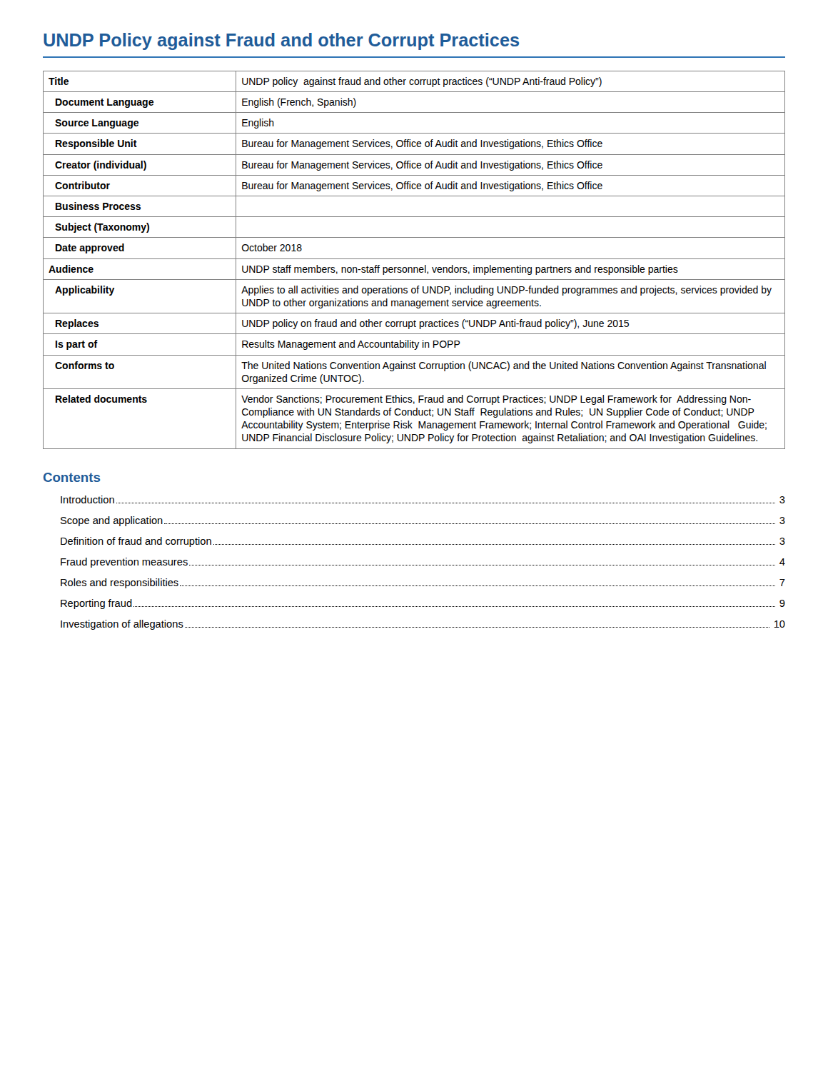UNDP Policy against Fraud and other Corrupt Practices
| Title | UNDP policy against fraud and other corrupt practices (“UNDP Anti-fraud Policy”) |
| Document Language | English (French, Spanish) |
| Source Language | English |
| Responsible Unit | Bureau for Management Services, Office of Audit and Investigations, Ethics Office |
| Creator (individual) | Bureau for Management Services, Office of Audit and Investigations, Ethics Office |
| Contributor | Bureau for Management Services, Office of Audit and Investigations, Ethics Office |
| Business Process | |
| Subject (Taxonomy) | |
| Date approved | October 2018 |
| Audience | UNDP staff members, non-staff personnel, vendors, implementing partners and responsible parties |
| Applicability | Applies to all activities and operations of UNDP, including UNDP-funded programmes and projects, services provided by UNDP to other organizations and management service agreements. |
| Replaces | UNDP policy on fraud and other corrupt practices (“UNDP Anti-fraud policy”), June 2015 |
| Is part of | Results Management and Accountability in POPP |
| Conforms to | The United Nations Convention Against Corruption (UNCAC) and the United Nations Convention Against Transnational Organized Crime (UNTOC). |
| Related documents | Vendor Sanctions; Procurement Ethics, Fraud and Corrupt Practices; UNDP Legal Framework for Addressing Non-Compliance with UN Standards of Conduct; UN Staff Regulations and Rules; UN Supplier Code of Conduct; UNDP Accountability System; Enterprise Risk Management Framework; Internal Control Framework and Operational Guide; UNDP Financial Disclosure Policy; UNDP Policy for Protection against Retaliation; and OAI Investigation Guidelines. |
Contents
Introduction 3
Scope and application 3
Definition of fraud and corruption 3
Fraud prevention measures 4
Roles and responsibilities 7
Reporting fraud 9
Investigation of allegations 10